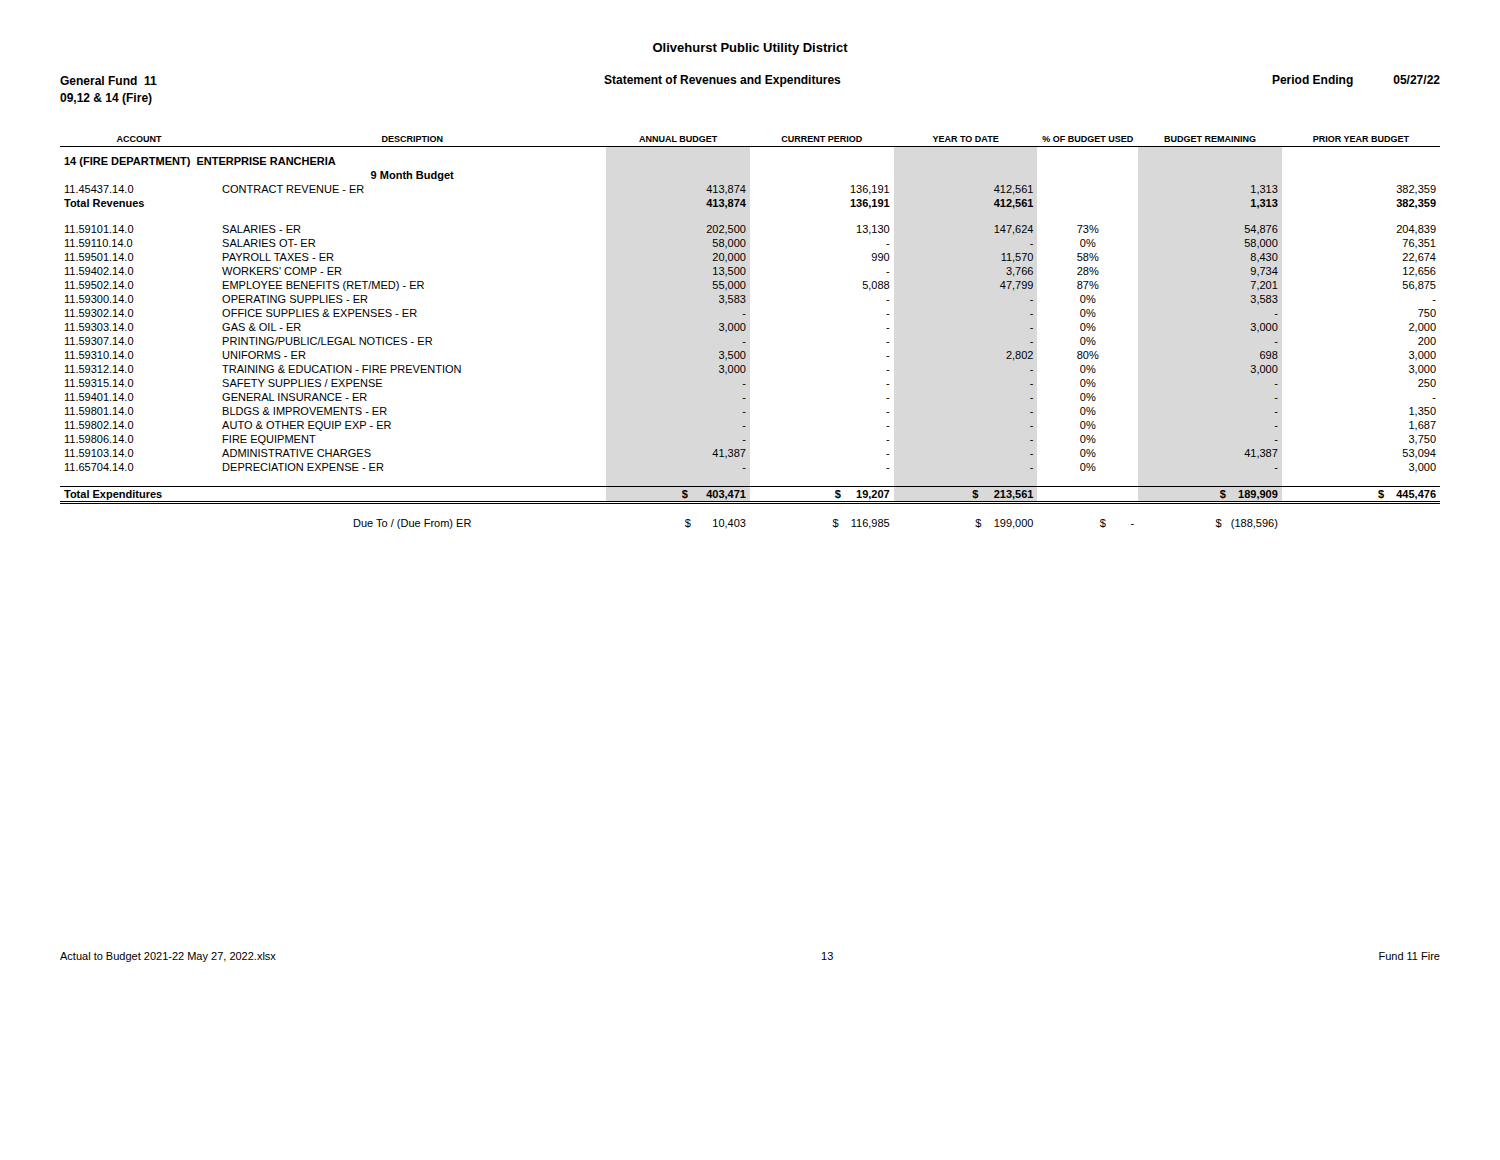Olivehurst Public Utility District
General Fund 11
09,12 & 14 (Fire)
Statement of Revenues and Expenditures
Period Ending 05/27/22
| ACCOUNT | DESCRIPTION | ANNUAL BUDGET | CURRENT PERIOD | YEAR TO DATE | % OF BUDGET USED | BUDGET REMAINING | PRIOR YEAR BUDGET |
| --- | --- | --- | --- | --- | --- | --- | --- |
| 14 (FIRE DEPARTMENT) ENTERPRISE RANCHERIA | | | | | | |
| | 9 Month Budget | | | | | | |
| 11.45437.14.0 | CONTRACT REVENUE - ER | 413,874 | 136,191 | 412,561 | | 1,313 | 382,359 |
| Total Revenues | | 413,874 | 136,191 | 412,561 | | 1,313 | 382,359 |
| 11.59101.14.0 | SALARIES - ER | 202,500 | 13,130 | 147,624 | 73% | 54,876 | 204,839 |
| 11.59110.14.0 | SALARIES OT- ER | 58,000 | - | - | 0% | 58,000 | 76,351 |
| 11.59501.14.0 | PAYROLL TAXES - ER | 20,000 | 990 | 11,570 | 58% | 8,430 | 22,674 |
| 11.59402.14.0 | WORKERS' COMP - ER | 13,500 | - | 3,766 | 28% | 9,734 | 12,656 |
| 11.59502.14.0 | EMPLOYEE BENEFITS (RET/MED) - ER | 55,000 | 5,088 | 47,799 | 87% | 7,201 | 56,875 |
| 11.59300.14.0 | OPERATING SUPPLIES - ER | 3,583 | - | - | 0% | 3,583 | - |
| 11.59302.14.0 | OFFICE SUPPLIES & EXPENSES - ER | - | - | - | 0% | - | 750 |
| 11.59303.14.0 | GAS & OIL - ER | 3,000 | - | - | 0% | 3,000 | 2,000 |
| 11.59307.14.0 | PRINTING/PUBLIC/LEGAL NOTICES - ER | - | - | - | 0% | - | 200 |
| 11.59310.14.0 | UNIFORMS - ER | 3,500 | - | 2,802 | 80% | 698 | 3,000 |
| 11.59312.14.0 | TRAINING & EDUCATION - FIRE PREVENTION | 3,000 | - | - | 0% | 3,000 | 3,000 |
| 11.59315.14.0 | SAFETY SUPPLIES / EXPENSE | - | - | - | 0% | - | 250 |
| 11.59401.14.0 | GENERAL INSURANCE - ER | - | - | - | 0% | - | - |
| 11.59801.14.0 | BLDGS & IMPROVEMENTS - ER | - | - | - | 0% | - | 1,350 |
| 11.59802.14.0 | AUTO & OTHER EQUIP EXP - ER | - | - | - | 0% | - | 1,687 |
| 11.59806.14.0 | FIRE EQUIPMENT | - | - | - | 0% | - | 3,750 |
| 11.59103.14.0 | ADMINISTRATIVE CHARGES | 41,387 | - | - | 0% | 41,387 | 53,094 |
| 11.65704.14.0 | DEPRECIATION EXPENSE - ER | - | - | - | 0% | - | 3,000 |
| Total Expenditures | | $ 403,471 | $ 19,207 | $ 213,561 | | $ 189,909 | $ 445,476 |
| | Due To / (Due From) ER | $ 10,403 | $ 116,985 | $ 199,000 | $ - | $ (188,596) | |
Actual to Budget 2021-22 May 27, 2022.xlsx
13
Fund 11 Fire